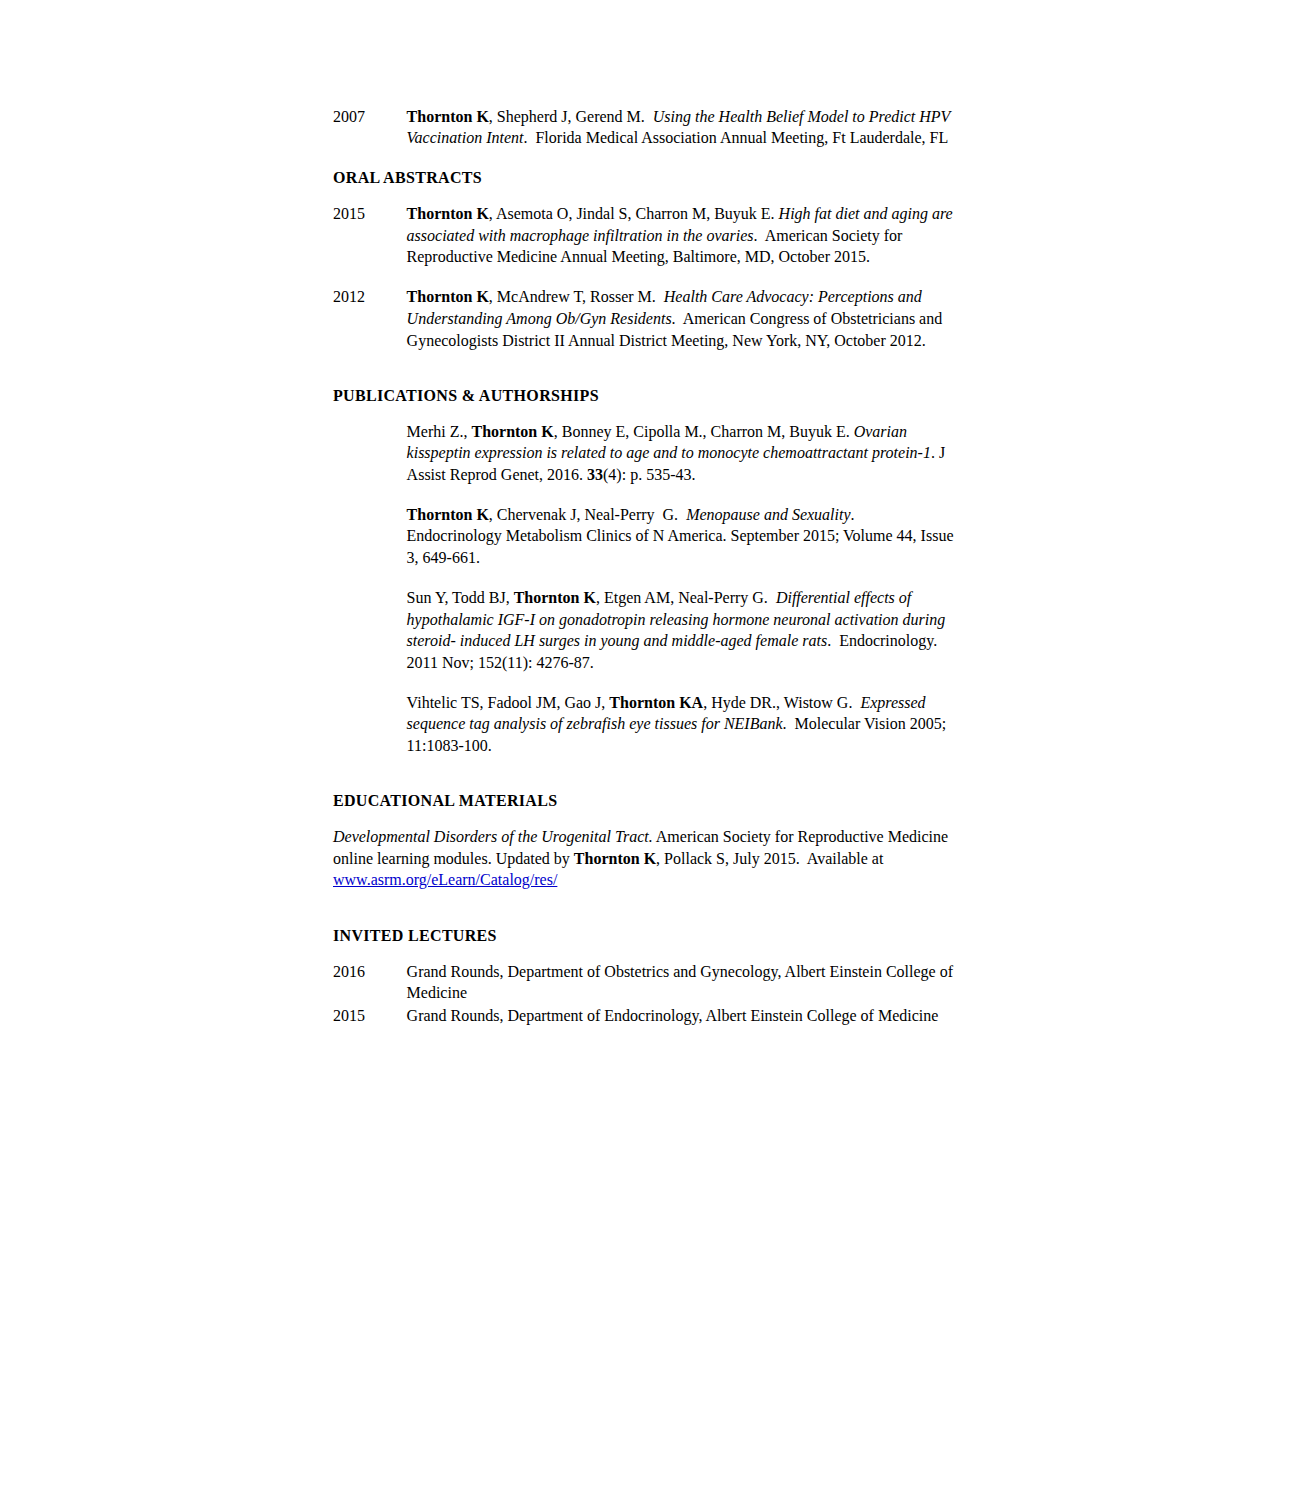2007
Thornton K, Shepherd J, Gerend M. Using the Health Belief Model to Predict HPV Vaccination Intent. Florida Medical Association Annual Meeting, Ft Lauderdale, FL
ORAL ABSTRACTS
2015
Thornton K, Asemota O, Jindal S, Charron M, Buyuk E. High fat diet and aging are associated with macrophage infiltration in the ovaries. American Society for Reproductive Medicine Annual Meeting, Baltimore, MD, October 2015.
2012
Thornton K, McAndrew T, Rosser M. Health Care Advocacy: Perceptions and Understanding Among Ob/Gyn Residents. American Congress of Obstetricians and Gynecologists District II Annual District Meeting, New York, NY, October 2012.
PUBLICATIONS & AUTHORSHIPS
Merhi Z., Thornton K, Bonney E, Cipolla M., Charron M, Buyuk E. Ovarian kisspeptin expression is related to age and to monocyte chemoattractant protein-1. J Assist Reprod Genet, 2016. 33(4): p. 535-43.
Thornton K, Chervenak J, Neal-Perry G. Menopause and Sexuality. Endocrinology Metabolism Clinics of N America. September 2015; Volume 44, Issue 3, 649-661.
Sun Y, Todd BJ, Thornton K, Etgen AM, Neal-Perry G. Differential effects of hypothalamic IGF-I on gonadotropin releasing hormone neuronal activation during steroid- induced LH surges in young and middle-aged female rats. Endocrinology. 2011 Nov; 152(11): 4276-87.
Vihtelic TS, Fadool JM, Gao J, Thornton KA, Hyde DR., Wistow G. Expressed sequence tag analysis of zebrafish eye tissues for NEIBank. Molecular Vision 2005; 11:1083-100.
EDUCATIONAL MATERIALS
Developmental Disorders of the Urogenital Tract. American Society for Reproductive Medicine online learning modules. Updated by Thornton K, Pollack S, July 2015. Available at www.asrm.org/eLearn/Catalog/res/
INVITED LECTURES
2016
Grand Rounds, Department of Obstetrics and Gynecology, Albert Einstein College of Medicine
2015
Grand Rounds, Department of Endocrinology, Albert Einstein College of Medicine